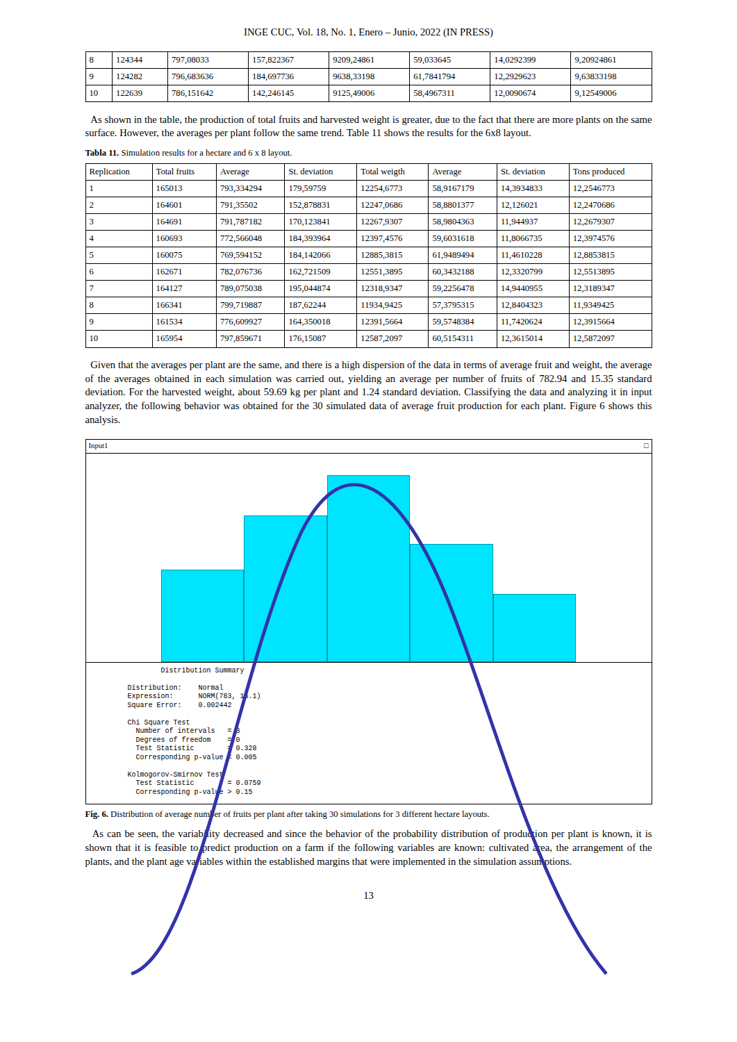INGE CUC, Vol. 18, No. 1, Enero – Junio, 2022 (IN PRESS)
| 8 | 124344 | 797,08033 | 157,822367 | 9209,24861 | 59,033645 | 14,0292399 | 9,20924861 |
| 9 | 124282 | 796,683636 | 184,697736 | 9638,33198 | 61,7841794 | 12,2929623 | 9,63833198 |
| 10 | 122639 | 786,151642 | 142,246145 | 9125,49006 | 58,4967311 | 12,0090674 | 9,12549006 |
As shown in the table, the production of total fruits and harvested weight is greater, due to the fact that there are more plants on the same surface. However, the averages per plant follow the same trend. Table 11 shows the results for the 6x8 layout.
Tabla 11. Simulation results for a hectare and 6 x 8 layout.
| Replication | Total fruits | Average | St. deviation | Total weigth | Average | St. deviation | Tons produced |
| --- | --- | --- | --- | --- | --- | --- | --- |
| 1 | 165013 | 793,334294 | 179,59759 | 12254,6773 | 58,9167179 | 14,3934833 | 12,2546773 |
| 2 | 164601 | 791,35502 | 152,878831 | 12247,0686 | 58,8801377 | 12,126021 | 12,2470686 |
| 3 | 164691 | 791,787182 | 170,123841 | 12267,9307 | 58,9804363 | 11,944937 | 12,2679307 |
| 4 | 160693 | 772,566048 | 184,393964 | 12397,4576 | 59,6031618 | 11,8066735 | 12,3974576 |
| 5 | 160075 | 769,594152 | 184,142066 | 12885,3815 | 61,9489494 | 11,4610228 | 12,8853815 |
| 6 | 162671 | 782,076736 | 162,721509 | 12551,3895 | 60,3432188 | 12,3320799 | 12,5513895 |
| 7 | 164127 | 789,075038 | 195,044874 | 12318,9347 | 59,2256478 | 14,9440955 | 12,3189347 |
| 8 | 166341 | 799,719887 | 187,62244 | 11934,9425 | 57,3795315 | 12,8404323 | 11,9349425 |
| 9 | 161534 | 776,609927 | 164,350018 | 12391,5664 | 59,5748384 | 11,7420624 | 12,3915664 |
| 10 | 165954 | 797,859671 | 176,15087 | 12587,2097 | 60,5154311 | 12,3615014 | 12,5872097 |
Given that the averages per plant are the same, and there is a high dispersion of the data in terms of average fruit and weight, the average of the averages obtained in each simulation was carried out, yielding an average per number of fruits of 782.94 and 15.35 standard deviation. For the harvested weight, about 59.69 kg per plant and 1.24 standard deviation. Classifying the data and analyzing it in input analyzer, the following behavior was obtained for the 30 simulated data of average fruit production for each plant. Figure 6 shows this analysis.
Input1□
Distribution Summary Distribution: Normal Expression: NORM(783, 15.1) Square Error: 0.002442 Chi Square Test Number of intervals = 3 Degrees of freedom = 0 Test Statistic = 0.328 Corresponding p-value < 0.005 Kolmogorov-Smirnov Test Test Statistic = 0.0759 Corresponding p-value > 0.15
Fig. 6. Distribution of average number of fruits per plant after taking 30 simulations for 3 different hectare layouts.
As can be seen, the variability decreased and since the behavior of the probability distribution of production per plant is known, it is shown that it is feasible to predict production on a farm if the following variables are known: cultivated area, the arrangement of the plants, and the plant age variables within the established margins that were implemented in the simulation assumptions.
13